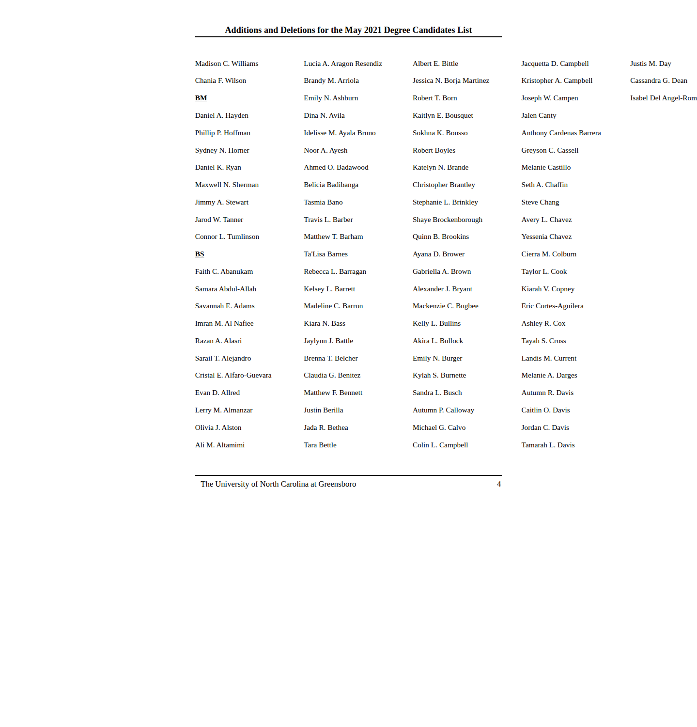Additions and Deletions for the May 2021 Degree Candidates List
Madison C. Williams
Chania F. Wilson
BM
Daniel A. Hayden
Phillip P. Hoffman
Sydney N. Horner
Daniel K. Ryan
Maxwell N. Sherman
Jimmy A. Stewart
Jarod W. Tanner
Connor L. Tumlinson
BS
Faith C. Abanukam
Samara Abdul-Allah
Savannah E. Adams
Imran M. Al Nafiee
Razan A. Alasri
Sarail T. Alejandro
Cristal E. Alfaro-Guevara
Evan D. Allred
Lerry M. Almanzar
Olivia J. Alston
Ali M. Altamimi
Lucia A. Aragon Resendiz
Brandy M. Arriola
Emily N. Ashburn
Dina N. Avila
Idelisse M. Ayala Bruno
Noor A. Ayesh
Ahmed O. Badawood
Belicia Badibanga
Tasmia Bano
Travis L. Barber
Matthew T. Barham
Ta'Lisa Barnes
Rebecca L. Barragan
Kelsey L. Barrett
Madeline C. Barron
Kiara N. Bass
Jaylynn J. Battle
Brenna T. Belcher
Claudia G. Benitez
Matthew F. Bennett
Justin Berilla
Jada R. Bethea
Tara Bettle
Albert E. Bittle
Jessica N. Borja Martinez
Robert T. Born
Kaitlyn E. Bousquet
Sokhna K. Bousso
Robert Boyles
Katelyn N. Brande
Christopher Brantley
Stephanie L. Brinkley
Shaye Brockenborough
Quinn B. Brookins
Ayana D. Brower
Gabriella A. Brown
Alexander J. Bryant
Mackenzie C. Bugbee
Kelly L. Bullins
Akira L. Bullock
Emily N. Burger
Kylah S. Burnette
Sandra L. Busch
Autumn P. Calloway
Michael G. Calvo
Colin L. Campbell
Jacquetta D. Campbell
Kristopher A. Campbell
Joseph W. Campen
Jalen Canty
Anthony Cardenas Barrera
Greyson C. Cassell
Melanie Castillo
Seth A. Chaffin
Steve Chang
Avery L. Chavez
Yessenia Chavez
Cierra M. Colburn
Taylor L. Cook
Kiarah V. Copney
Eric Cortes-Aguilera
Ashley R. Cox
Tayah S. Cross
Landis M. Current
Melanie A. Darges
Autumn R. Davis
Caitlin O. Davis
Jordan C. Davis
Tamarah L. Davis
Justis M. Day
Cassandra G. Dean
Isabel Del Angel-Romero
The University of North Carolina at Greensboro 4